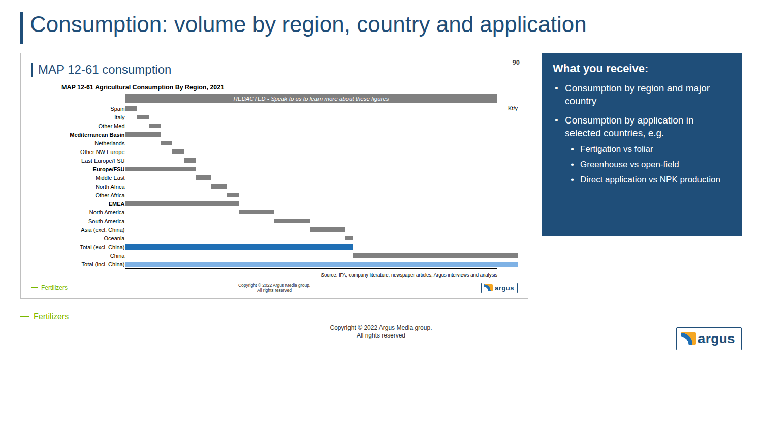Consumption: volume by region, country and application
90
MAP 12-61 consumption
MAP 12-61 Agricultural Consumption By Region, 2021
REDACTED - Speak to us to learn more about these figures
Kt/y
| Spain | |
| Italy | |
| Other Med | |
| Mediterranean Basin | |
| Netherlands | |
| Other NW Europe | |
| East Europe/FSU | |
| Europe/FSU | |
| Middle East | |
| North Africa | |
| Other Africa | |
| EMEA | |
| North America | |
| South America | |
| Asia (excl. China) | |
| Oceania | |
| Total (excl. China) | |
| China | |
| Total (incl. China) | |
Source: IFA, company literature, newspaper articles, Argus interviews and analysis
Fertilizers
Copyright © 2022 Argus Media group.
All rights reserved
argus
What you receive:
Consumption by region and major country
Consumption by application in selected countries, e.g.
Fertigation vs foliar
Greenhouse vs open-field
Direct application vs NPK production
Fertilizers
Copyright © 2022 Argus Media group.
All rights reserved
argus